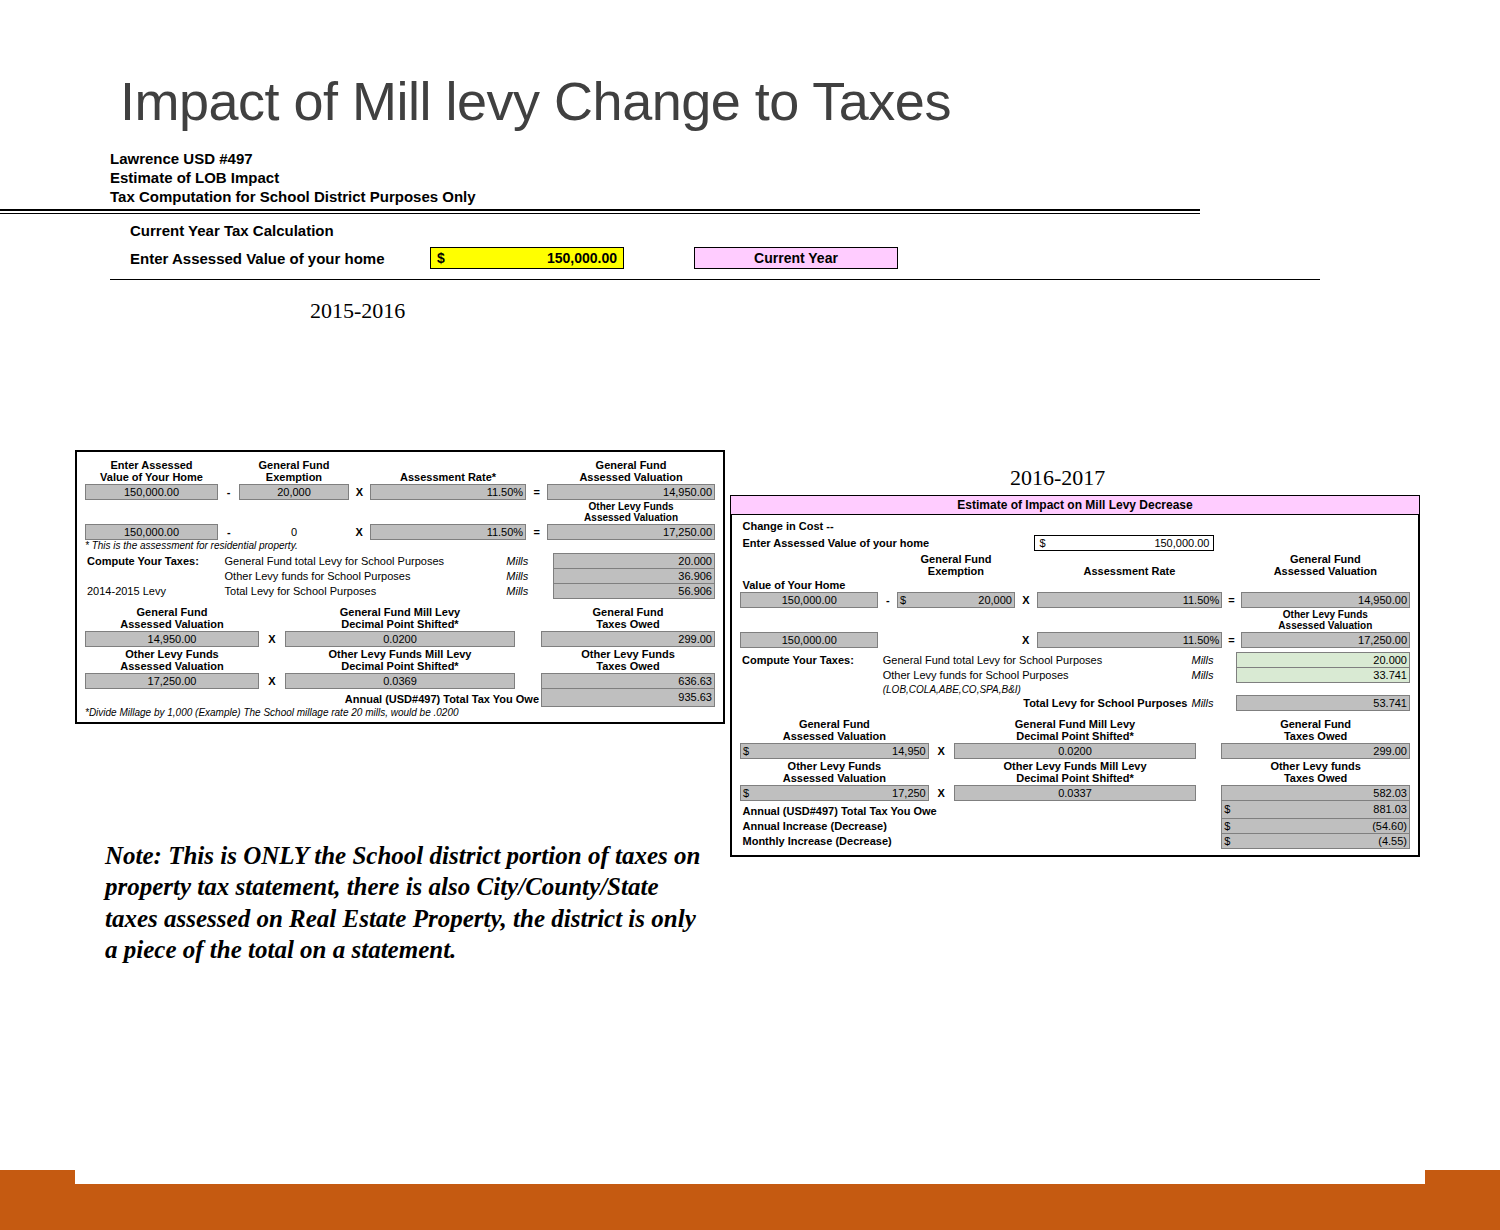Impact of Mill levy Change to Taxes
Lawrence USD #497
Estimate of LOB Impact
Tax Computation for School District Purposes Only
Current Year Tax Calculation
Enter Assessed Value of your home
$150,000.00
Current Year
2015-2016
2016-2017
| Enter Assessed Value of Your Home | | General Fund Exemption | | Assessment Rate* | | General Fund Assessed Valuation |
| --- | --- | --- | --- | --- | --- | --- |
| 150,000.00 | - | 20,000 | X | 11.50% | = | 14,950.00 |
| | Other Levy Funds Assessed Valuation |
| 150,000.00 | - | 0 | X | 11.50% | = | 17,250.00 |
* This is the assessment for residential property.
| Compute Your Taxes: | General Fund total Levy for School Purposes | Mills | 20.000 |
| | Other Levy funds for School Purposes | Mills | 36.906 |
| 2014-2015 Levy | Total Levy for School Purposes | Mills | 56.906 |
| General Fund Assessed Valuation | | General Fund Mill Levy Decimal Point Shifted* | | General Fund Taxes Owed |
| --- | --- | --- | --- | --- |
| 14,950.00 | X | 0.0200 | | 299.00 |
| Other Levy Funds Assessed Valuation | | Other Levy Funds Mill Levy Decimal Point Shifted* | | Other Levy Funds Taxes Owed |
| 17,250.00 | X | 0.0369 | | 636.63 |
| Annual (USD#497) Total Tax You Owe | 935.63 |
*Divide Millage by 1,000 (Example) The School millage rate 20 mills, would be .0200
Estimate of Impact on Mill Levy Decrease
| Change in Cost -- | |
| Enter Assessed Value of your home | $ 150,000.00 | |
| | | General Fund Exemption | | Assessment Rate | | General Fund Assessed Valuation |
| Value of Your Home | | | | | | |
| 150,000.00 | - | $ 20,000 | X | 11.50% | = | 14,950.00 |
| | Other Levy Funds Assessed Valuation |
| 150,000.00 | | | X | 11.50% | = | 17,250.00 |
| Compute Your Taxes: | General Fund total Levy for School Purposes | Mills | 20.000 |
| | Other Levy funds for School Purposes | Mills | 33.741 |
| | (LOB,COLA,ABE,CO,SPA,B&I) | | |
| | Total Levy for School Purposes | Mills | 53.741 |
| General Fund Assessed Valuation | | General Fund Mill Levy Decimal Point Shifted* | | General Fund Taxes Owed |
| --- | --- | --- | --- | --- |
| $ 14,950 | X | 0.0200 | | 299.00 |
| Other Levy Funds Assessed Valuation | | Other Levy Funds Mill Levy Decimal Point Shifted* | | Other Levy funds Taxes Owed |
| $ 17,250 | X | 0.0337 | | 582.03 |
| Annual (USD#497) Total Tax You Owe | $ 881.03 |
| Annual Increase (Decrease) | $ (54.60) |
| Monthly Increase (Decrease) | $ (4.55) |
Note: This is ONLY the School district portion of taxes on property tax statement, there is also City/County/State taxes assessed on Real Estate Property, the district is only a piece of the total on a statement.